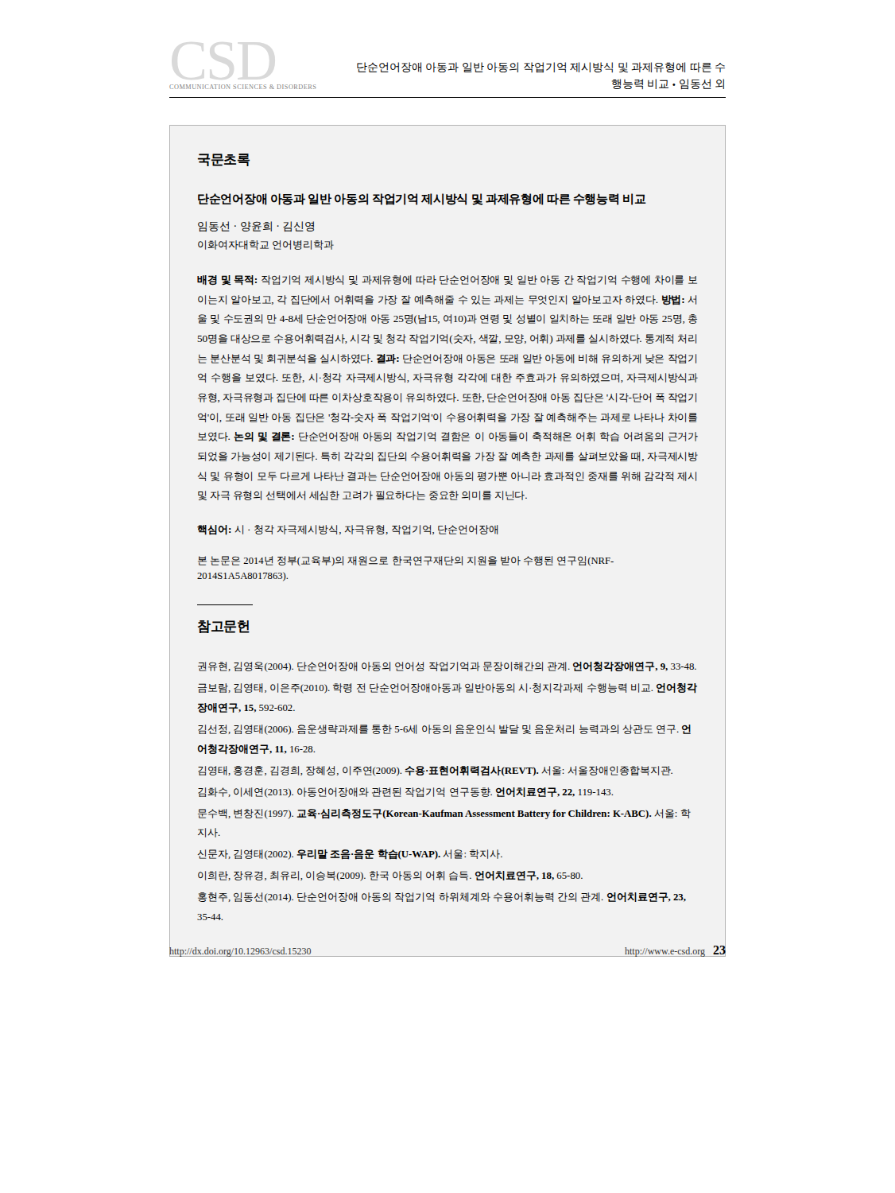CSD Communication Sciences & Disorders
단순언어장애 아동과 일반 아동의 작업기억 제시방식 및 과제유형에 따른 수행능력 비교 • 임동선 외
국문초록
단순언어장애 아동과 일반 아동의 작업기억 제시방식 및 과제유형에 따른 수행능력 비교
임동선 · 양윤희 · 김신영
이화여자대학교 언어병리학과
배경 및 목적: 작업기억 제시방식 및 과제유형에 따라 단순언어장애 및 일반 아동 간 작업기억 수행에 차이를 보이는지 알아보고, 각 집단에서 어휘력을 가장 잘 예측해줄 수 있는 과제는 무엇인지 알아보고자 하였다. 방법: 서울 및 수도권의 만 4-8세 단순언어장애 아동 25명(남15, 여10)과 연령 및 성별이 일치하는 또래 일반 아동 25명, 총 50명을 대상으로 수용어휘력검사, 시각 및 청각 작업기억(숫자, 색깔, 모양, 어휘) 과제를 실시하였다. 통계적 처리는 분산분석 및 회귀분석을 실시하였다. 결과: 단순언어장애 아동은 또래 일반 아동에 비해 유의하게 낮은 작업기억 수행을 보였다. 또한, 시·청각 자극제시방식, 자극유형 각각에 대한 주효과가 유의하였으며, 자극제시방식과 유형, 자극유형과 집단에 따른 이차상호작용이 유의하였다. 또한, 단순언어장애 아동 집단은 '시각-단어 폭 작업기억'이, 또래 일반 아동 집단은 '청각-숫자 폭 작업기억'이 수용어휘력을 가장 잘 예측해주는 과제로 나타나 차이를 보였다. 논의 및 결론: 단순언어장애 아동의 작업기억 결함은 이 아동들이 축적해온 어휘 학습 어려움의 근거가 되었을 가능성이 제기된다. 특히 각각의 집단의 수용어휘력을 가장 잘 예측한 과제를 살펴보았을 때, 자극제시방식 및 유형이 모두 다르게 나타난 결과는 단순언어장애 아동의 평가뿐 아니라 효과적인 중재를 위해 감각적 제시 및 자극 유형의 선택에서 세심한 고려가 필요하다는 중요한 의미를 지닌다.
핵심어: 시 · 청각 자극제시방식, 자극유형, 작업기억, 단순언어장애
본 논문은 2014년 정부(교육부)의 재원으로 한국연구재단의 지원을 받아 수행된 연구임(NRF-2014S1A5A8017863).
참고문헌
권유현, 김영욱(2004). 단순언어장애 아동의 언어성 작업기억과 문장이해간의 관계. 언어청각장애연구, 9, 33-48.
금보람, 김영태, 이은주(2010). 학령 전 단순언어장애아동과 일반아동의 시·청지각과제 수행능력 비교. 언어청각장애연구, 15, 592-602.
김선정, 김영태(2006). 음운생략과제를 통한 5-6세 아동의 음운인식 발달 및 음운처리 능력과의 상관도 연구. 언어청각장애연구, 11, 16-28.
김영태, 홍경훈, 김경희, 장혜성, 이주연(2009). 수용·표현어휘력검사(REVT). 서울: 서울장애인종합복지관.
김화수, 이세연(2013). 아동언어장애와 관련된 작업기억 연구동향. 언어치료연구, 22, 119-143.
문수백, 변창진(1997). 교육·심리측정도구(Korean-Kaufman Assessment Battery for Children: K-ABC). 서울: 학지사.
신문자, 김영태(2002). 우리말 조음·음운 학습(U-WAP). 서울: 학지사.
이희란, 장유경, 최유리, 이승복(2009). 한국 아동의 어휘 습득. 언어치료연구, 18, 65-80.
홍현주, 임동선(2014). 단순언어장애 아동의 작업기억 하위체계와 수용어휘능력 간의 관계. 언어치료연구, 23, 35-44.
http://dx.doi.org/10.12963/csd.15230
http://www.e-csd.org 23